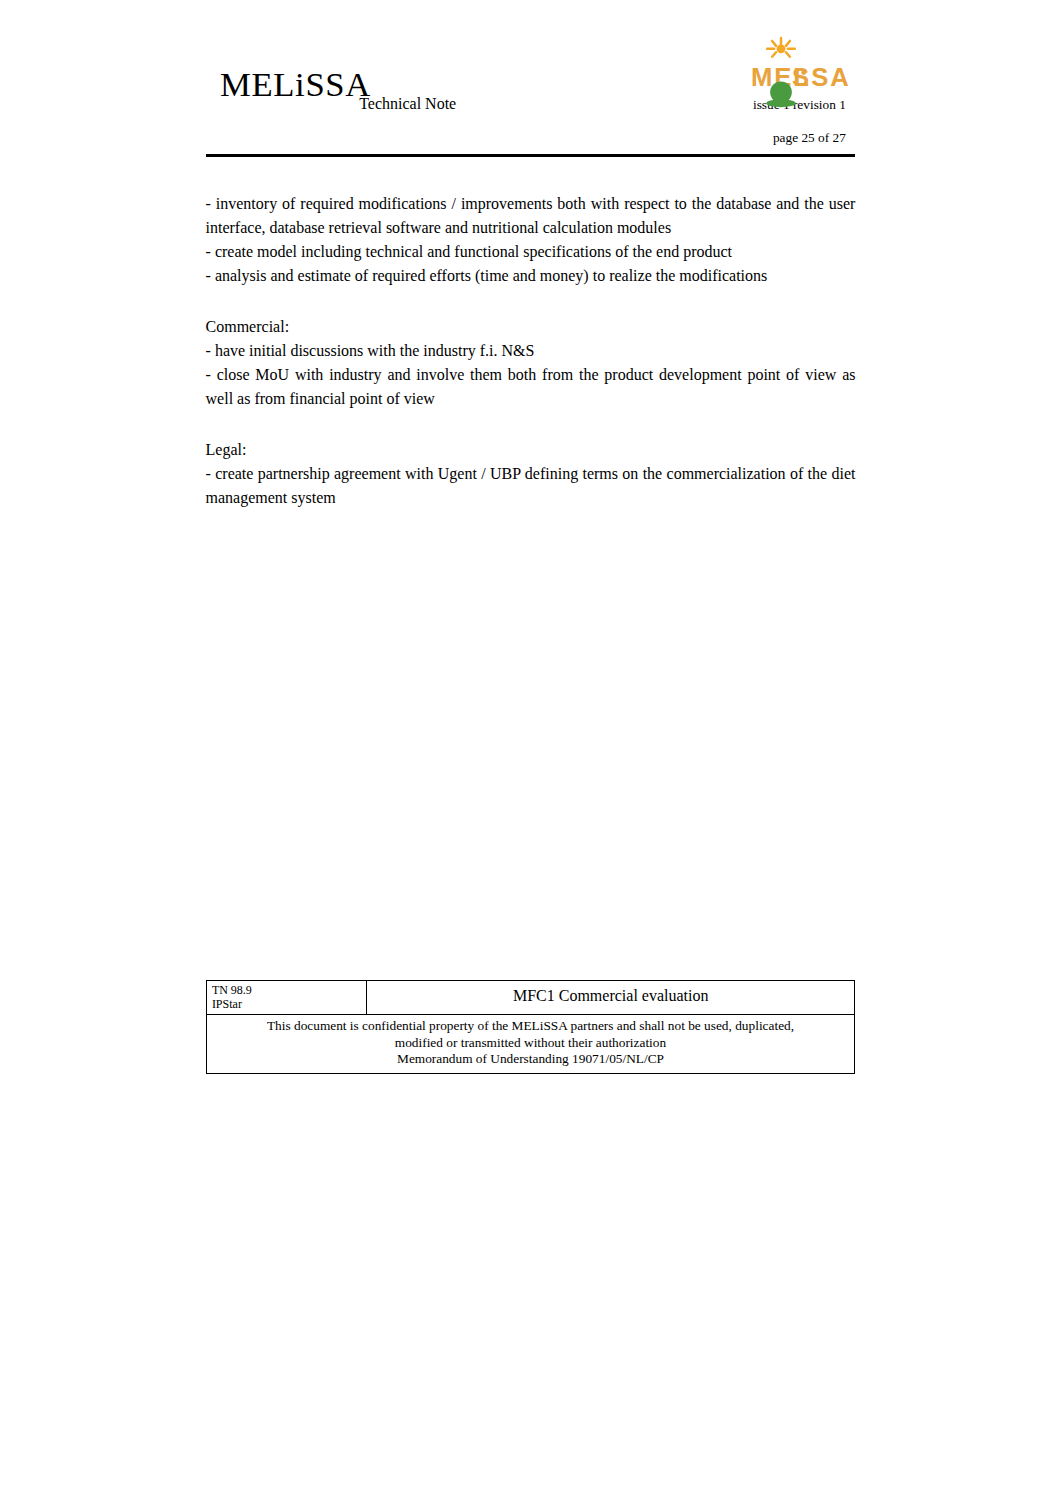MELiSSA
Technical Note issue 1 revision 1
page 25 of 27
- inventory of required modifications / improvements both with respect to the database and the user interface, database retrieval software and nutritional calculation modules
- create model including technical and functional specifications of the end product
- analysis and estimate of required efforts (time and money) to realize the modifications
Commercial:
- have initial discussions with the industry f.i. N&S
- close MoU with industry and involve them both from the product development point of view as well as from financial point of view
Legal:
- create partnership agreement with Ugent / UBP defining terms on the commercialization of the diet management system
| TN 98.9 IPStar | MFC1 Commercial evaluation |
This document is confidential property of the MELiSSA partners and shall not be used, duplicated,
modified or transmitted without their authorization
Memorandum of Understanding 19071/05/NL/CP